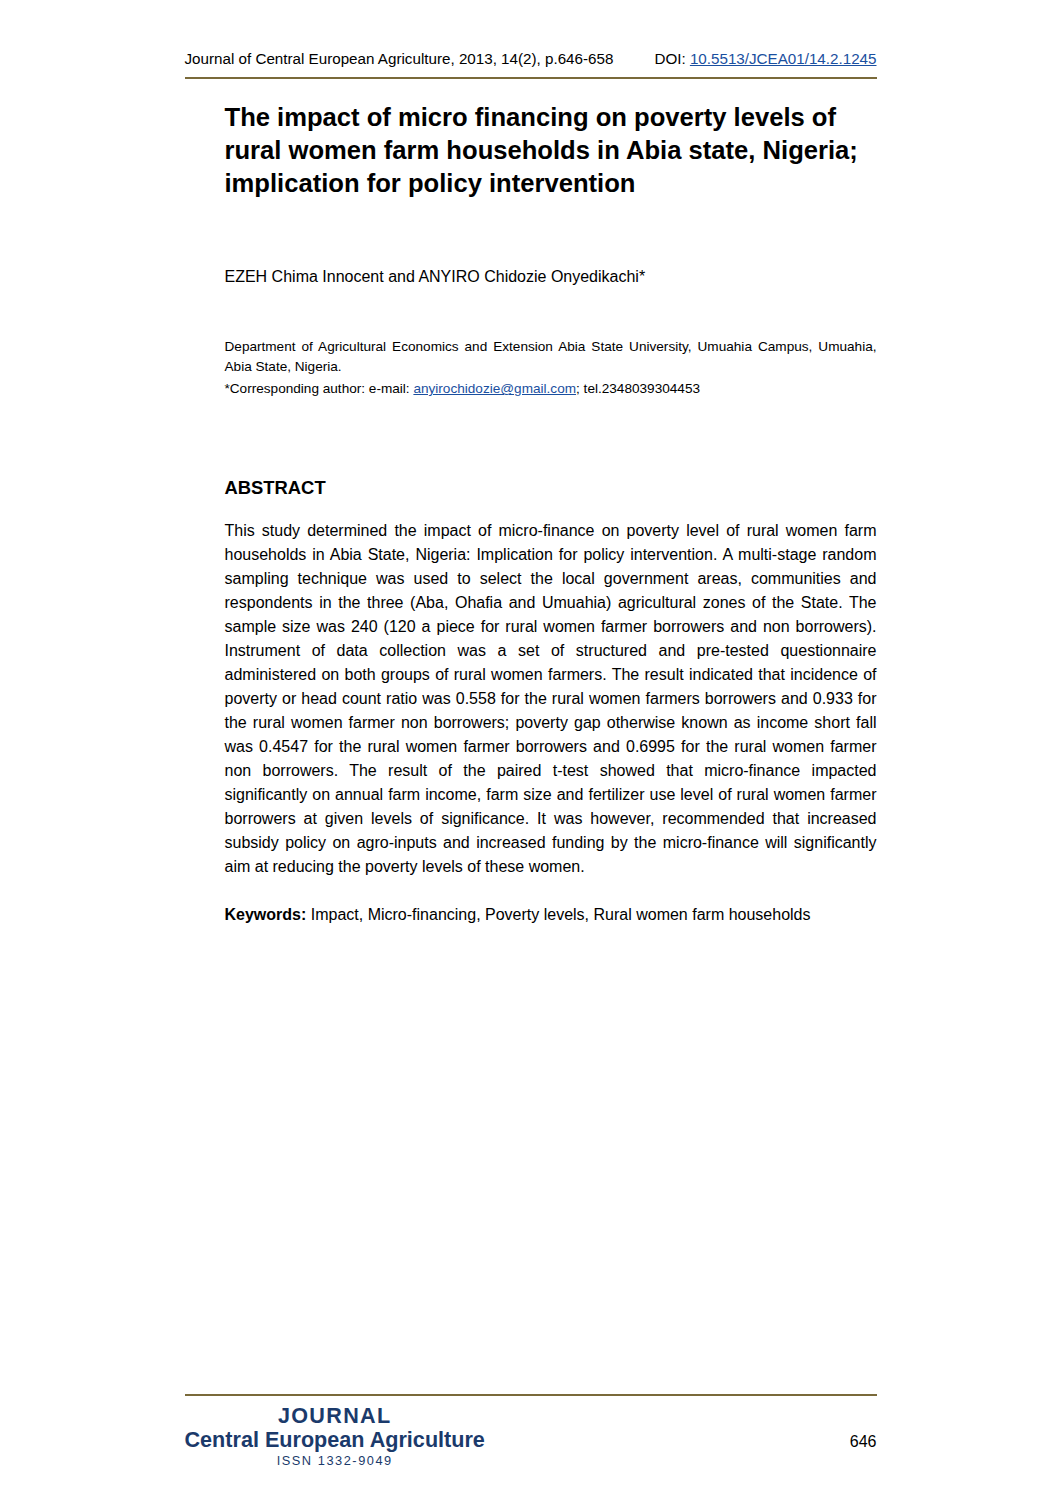Journal of Central European Agriculture, 2013, 14(2), p.646-658 DOI: 10.5513/JCEA01/14.2.1245
The impact of micro financing on poverty levels of rural women farm households in Abia state, Nigeria; implication for policy intervention
EZEH Chima Innocent and ANYIRO Chidozie Onyedikachi*
Department of Agricultural Economics and Extension Abia State University, Umuahia Campus, Umuahia, Abia State, Nigeria.
*Corresponding author: e-mail: anyirochidozie@gmail.com; tel.2348039304453
ABSTRACT
This study determined the impact of micro-finance on poverty level of rural women farm households in Abia State, Nigeria: Implication for policy intervention. A multi-stage random sampling technique was used to select the local government areas, communities and respondents in the three (Aba, Ohafia and Umuahia) agricultural zones of the State. The sample size was 240 (120 a piece for rural women farmer borrowers and non borrowers). Instrument of data collection was a set of structured and pre-tested questionnaire administered on both groups of rural women farmers. The result indicated that incidence of poverty or head count ratio was 0.558 for the rural women farmers borrowers and 0.933 for the rural women farmer non borrowers; poverty gap otherwise known as income short fall was 0.4547 for the rural women farmer borrowers and 0.6995 for the rural women farmer non borrowers. The result of the paired t-test showed that micro-finance impacted significantly on annual farm income, farm size and fertilizer use level of rural women farmer borrowers at given levels of significance. It was however, recommended that increased subsidy policy on agro-inputs and increased funding by the micro-finance will significantly aim at reducing the poverty levels of these women.
Keywords: Impact, Micro-financing, Poverty levels, Rural women farm households
JOURNAL Central European Agriculture ISSN 1332-9049
646